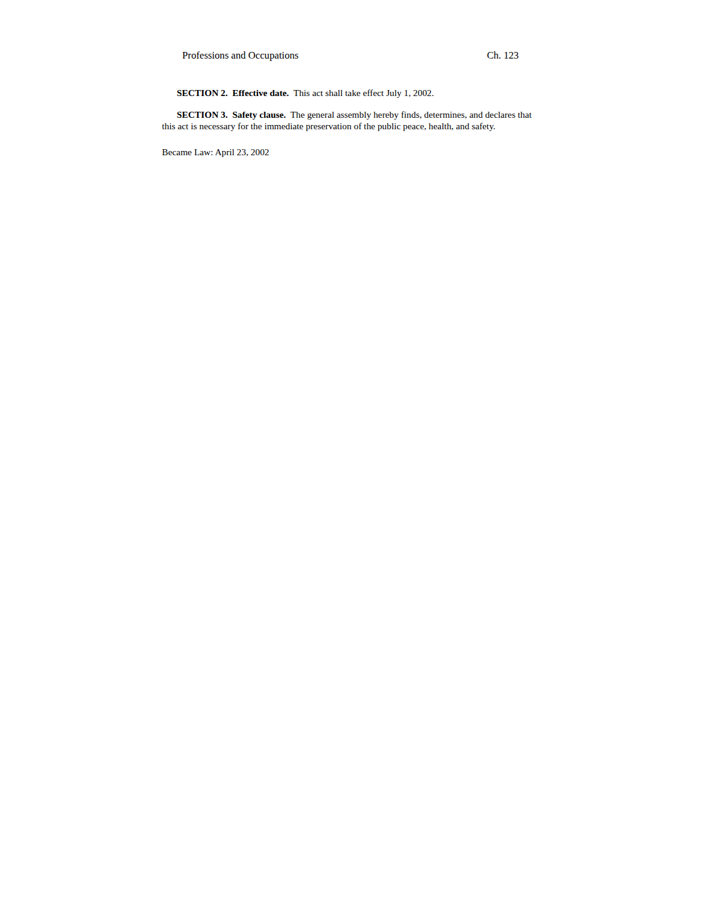Professions and Occupations Ch. 123
SECTION 2. Effective date. This act shall take effect July 1, 2002.
SECTION 3. Safety clause. The general assembly hereby finds, determines, and declares that this act is necessary for the immediate preservation of the public peace, health, and safety.
Became Law: April 23, 2002